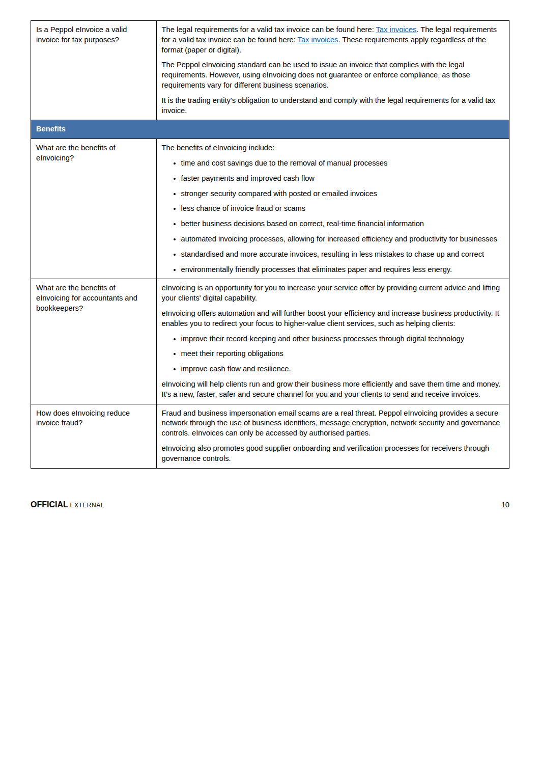| Is a Peppol eInvoice a valid invoice for tax purposes? | The legal requirements for a valid tax invoice can be found here: Tax invoices . The legal requirements for a valid tax invoice can be found here: Tax invoices . These requirements apply regardless of the format (paper or digital). The Peppol eInvoicing standard can be used to issue an invoice that complies with the legal requirements. However, using eInvoicing does not guarantee or enforce compliance, as those requirements vary for different business scenarios. It is the trading entity's obligation to understand and comply with the legal requirements for a valid tax invoice. |
| Benefits |
| What are the benefits of eInvoicing? | The benefits of eInvoicing include: time and cost savings due to the removal of manual processes faster payments and improved cash flow stronger security compared with posted or emailed invoices less chance of invoice fraud or scams better business decisions based on correct, real-time financial information automated invoicing processes, allowing for increased efficiency and productivity for businesses standardised and more accurate invoices, resulting in less mistakes to chase up and correct environmentally friendly processes that eliminates paper and requires less energy. |
| What are the benefits of eInvoicing for accountants and bookkeepers? | eInvoicing is an opportunity for you to increase your service offer by providing current advice and lifting your clients' digital capability. eInvoicing offers automation and will further boost your efficiency and increase business productivity. It enables you to redirect your focus to higher-value client services, such as helping clients: improve their record-keeping and other business processes through digital technology meet their reporting obligations improve cash flow and resilience. eInvoicing will help clients run and grow their business more efficiently and save them time and money. It’s a new, faster, safer and secure channel for you and your clients to send and receive invoices. |
| How does eInvoicing reduce invoice fraud? | Fraud and business impersonation email scams are a real threat. Peppol eInvoicing provides a secure network through the use of business identifiers, message encryption, network security and governance controls. eInvoices can only be accessed by authorised parties. eInvoicing also promotes good supplier onboarding and verification processes for receivers through governance controls. |
OFFICIAL EXTERNAL
10